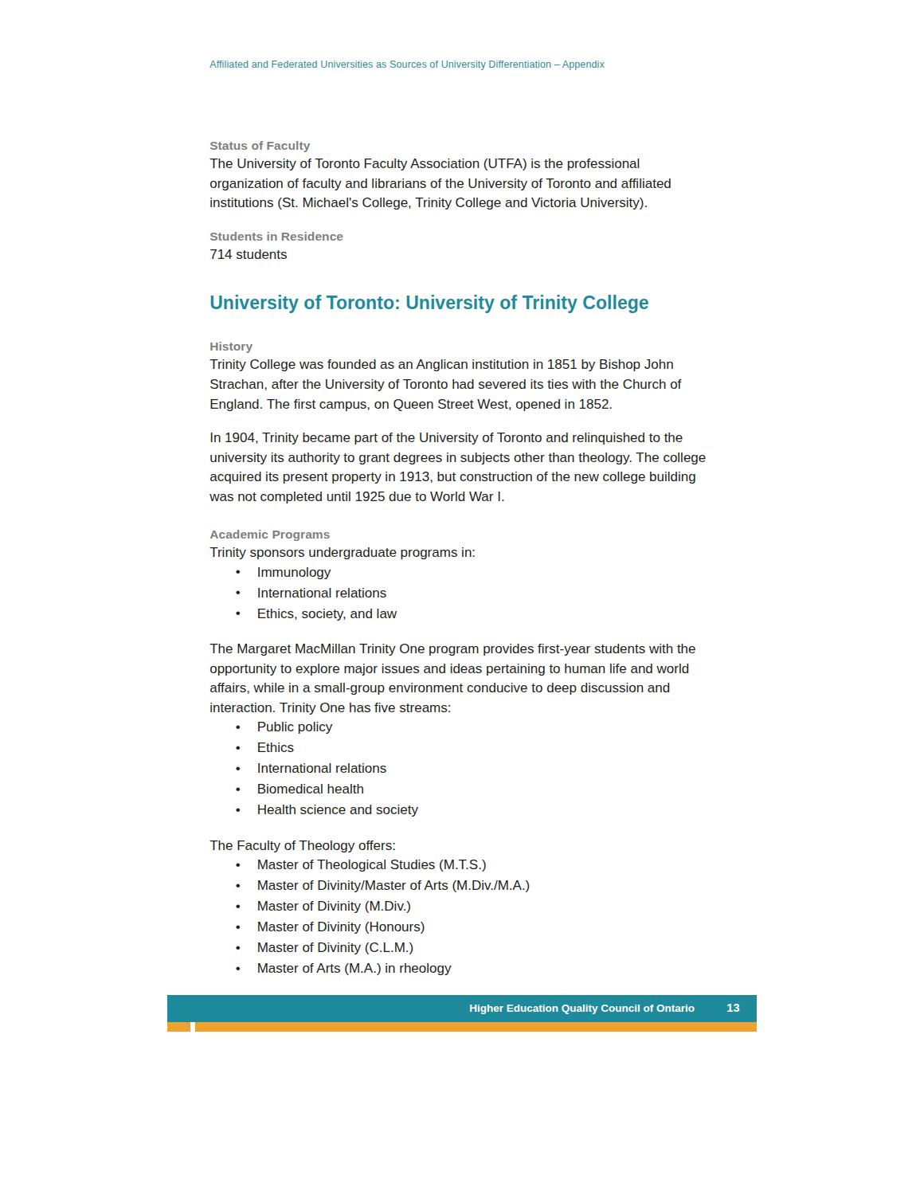Affiliated and Federated Universities as Sources of University Differentiation – Appendix
Status of Faculty
The University of Toronto Faculty Association (UTFA) is the professional organization of faculty and librarians of the University of Toronto and affiliated institutions (St. Michael's College, Trinity College and Victoria University).
Students in Residence
714 students
University of Toronto: University of Trinity College
History
Trinity College was founded as an Anglican institution in 1851 by Bishop John Strachan, after the University of Toronto had severed its ties with the Church of England. The first campus, on Queen Street West, opened in 1852.
In 1904, Trinity became part of the University of Toronto and relinquished to the university its authority to grant degrees in subjects other than theology. The college acquired its present property in 1913, but construction of the new college building was not completed until 1925 due to World War I.
Academic Programs
Trinity sponsors undergraduate programs in:
Immunology
International relations
Ethics, society, and law
The Margaret MacMillan Trinity One program provides first-year students with the opportunity to explore major issues and ideas pertaining to human life and world affairs, while in a small-group environment conducive to deep discussion and interaction. Trinity One has five streams:
Public policy
Ethics
International relations
Biomedical health
Health science and society
The Faculty of Theology offers:
Master of Theological Studies (M.T.S.)
Master of Divinity/Master of Arts (M.Div./M.A.)
Master of Divinity (M.Div.)
Master of Divinity (Honours)
Master of Divinity (C.L.M.)
Master of Arts (M.A.) in rheology
Higher Education Quality Council of Ontario 13